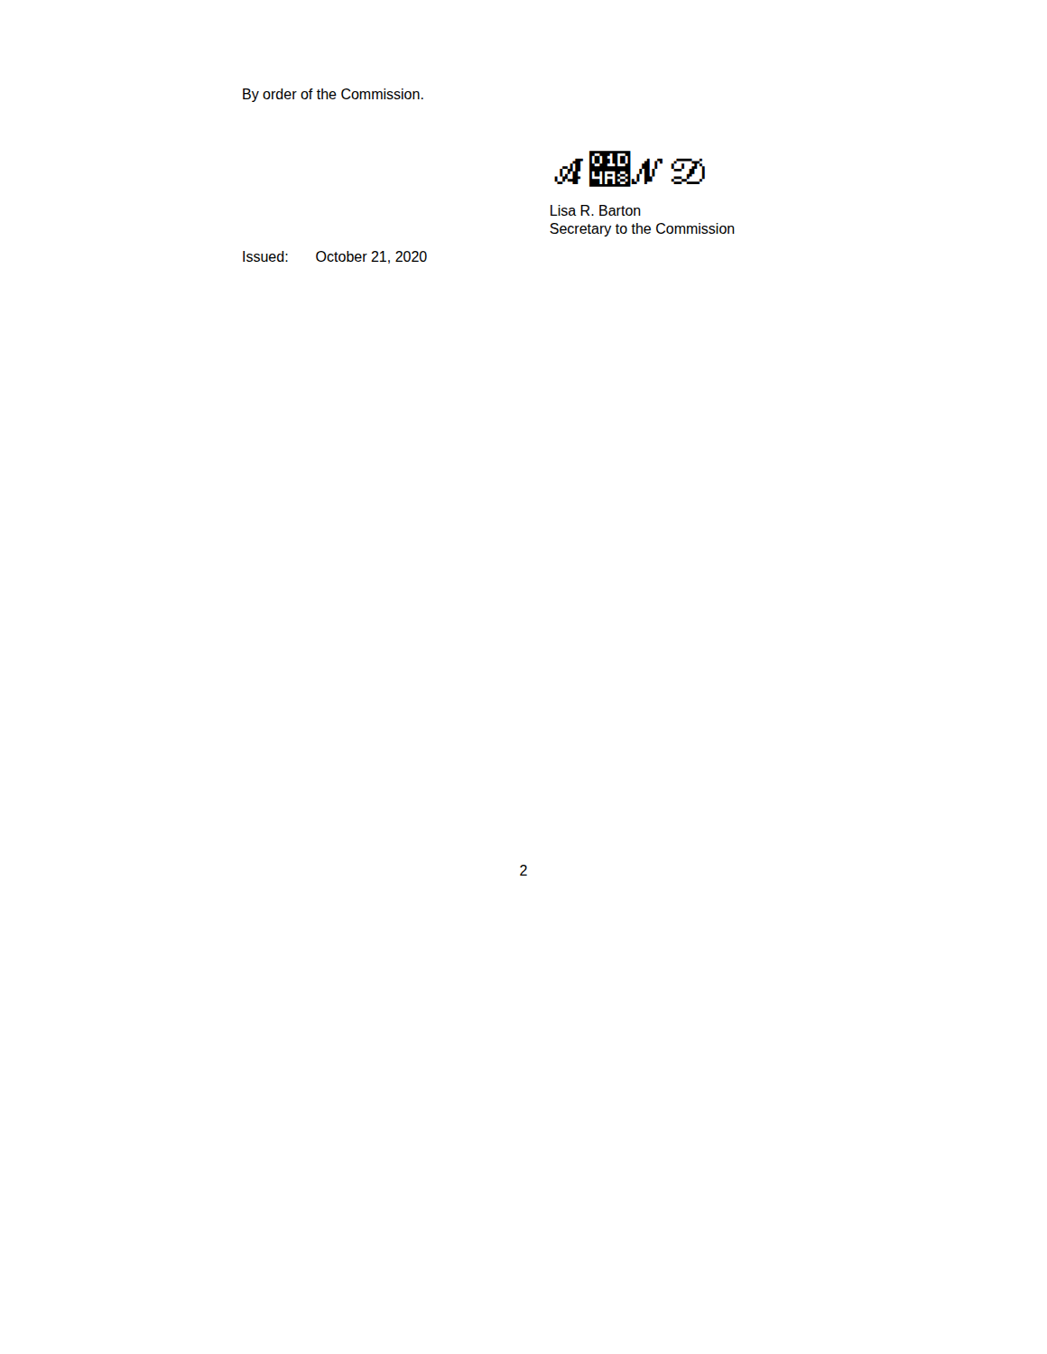By order of the Commission.
𝒜𝒨𝒩𝒟
Lisa R. Barton
Secretary to the Commission
Issued: October 21, 2020
2